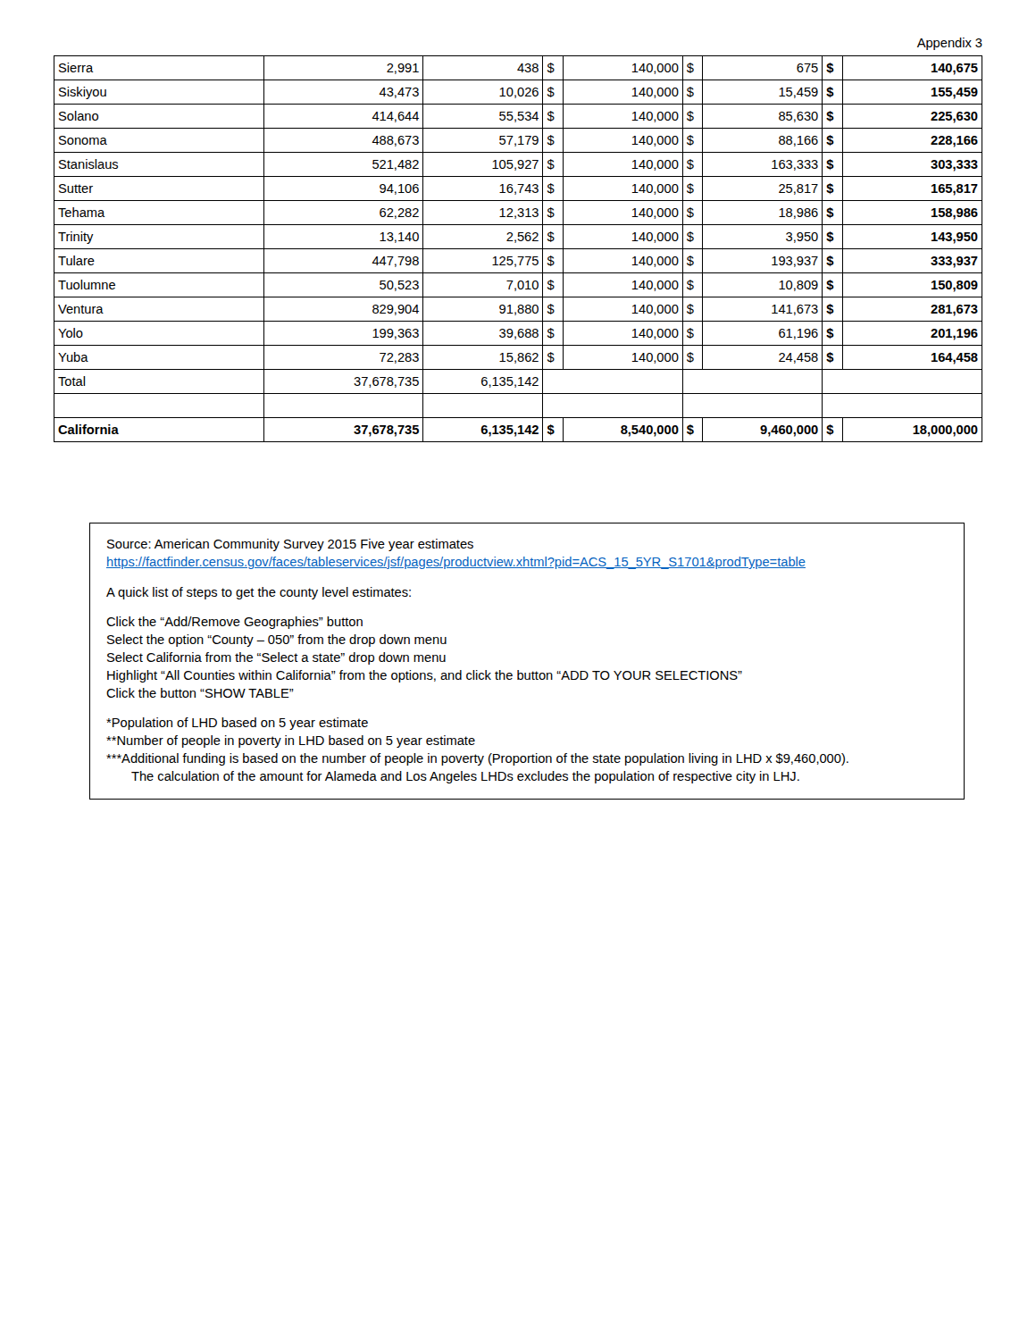Appendix 3
| Sierra | 2,991 | 438 | $ | 140,000 | $ | 675 | $ | 140,675 |
| Siskiyou | 43,473 | 10,026 | $ | 140,000 | $ | 15,459 | $ | 155,459 |
| Solano | 414,644 | 55,534 | $ | 140,000 | $ | 85,630 | $ | 225,630 |
| Sonoma | 488,673 | 57,179 | $ | 140,000 | $ | 88,166 | $ | 228,166 |
| Stanislaus | 521,482 | 105,927 | $ | 140,000 | $ | 163,333 | $ | 303,333 |
| Sutter | 94,106 | 16,743 | $ | 140,000 | $ | 25,817 | $ | 165,817 |
| Tehama | 62,282 | 12,313 | $ | 140,000 | $ | 18,986 | $ | 158,986 |
| Trinity | 13,140 | 2,562 | $ | 140,000 | $ | 3,950 | $ | 143,950 |
| Tulare | 447,798 | 125,775 | $ | 140,000 | $ | 193,937 | $ | 333,937 |
| Tuolumne | 50,523 | 7,010 | $ | 140,000 | $ | 10,809 | $ | 150,809 |
| Ventura | 829,904 | 91,880 | $ | 140,000 | $ | 141,673 | $ | 281,673 |
| Yolo | 199,363 | 39,688 | $ | 140,000 | $ | 61,196 | $ | 201,196 |
| Yuba | 72,283 | 15,862 | $ | 140,000 | $ | 24,458 | $ | 164,458 |
| Total | 37,678,735 | 6,135,142 | | | |
| California | 37,678,735 | 6,135,142 | $ | 8,540,000 | $ | 9,460,000 | $ | 18,000,000 |
Source: American Community Survey 2015 Five year estimates
https://factfinder.census.gov/faces/tableservices/jsf/pages/productview.xhtml?pid=ACS_15_5YR_S1701&prodType=table
A quick list of steps to get the county level estimates:
Click the “Add/Remove Geographies” button
Select the option “County – 050” from the drop down menu
Select California from the “Select a state” drop down menu
Highlight “All Counties within California” from the options, and click the button “ADD TO YOUR SELECTIONS”
Click the button “SHOW TABLE”
*Population of LHD based on 5 year estimate
**Number of people in poverty in LHD based on 5 year estimate
***Additional funding is based on the number of people in poverty (Proportion of the state population living in LHD x $9,460,000).
The calculation of the amount for Alameda and Los Angeles LHDs excludes the population of respective city in LHJ.